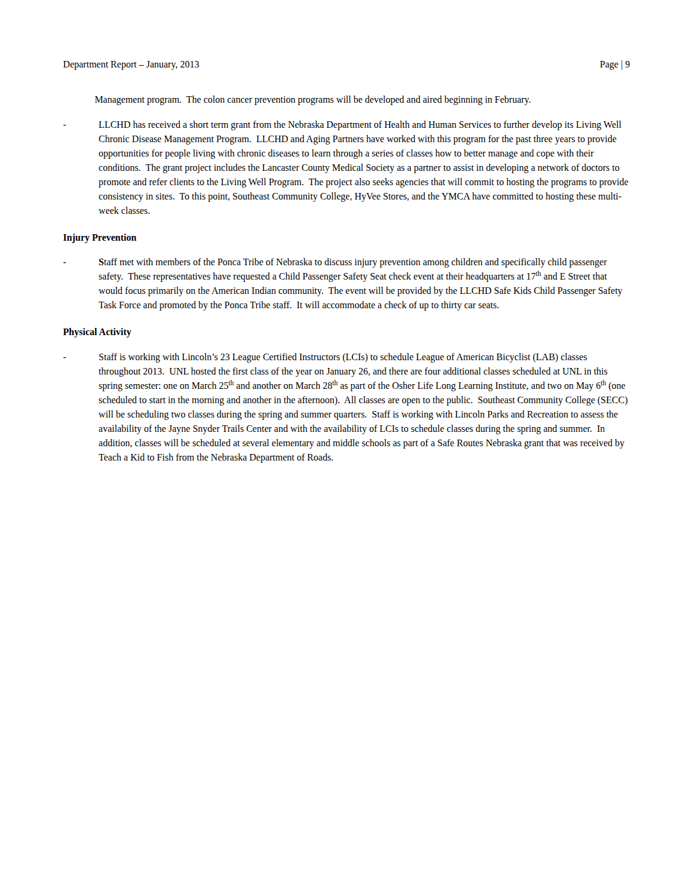Department Report – January, 2013
Page | 9
Management program. The colon cancer prevention programs will be developed and aired beginning in February.
-
LLCHD has received a short term grant from the Nebraska Department of Health and Human Services to further develop its Living Well Chronic Disease Management Program. LLCHD and Aging Partners have worked with this program for the past three years to provide opportunities for people living with chronic diseases to learn through a series of classes how to better manage and cope with their conditions. The grant project includes the Lancaster County Medical Society as a partner to assist in developing a network of doctors to promote and refer clients to the Living Well Program. The project also seeks agencies that will commit to hosting the programs to provide consistency in sites. To this point, Southeast Community College, HyVee Stores, and the YMCA have committed to hosting these multi-week classes.
Injury Prevention
-
Staff met with members of the Ponca Tribe of Nebraska to discuss injury prevention among children and specifically child passenger safety. These representatives have requested a Child Passenger Safety Seat check event at their headquarters at 17th and E Street that would focus primarily on the American Indian community. The event will be provided by the LLCHD Safe Kids Child Passenger Safety Task Force and promoted by the Ponca Tribe staff. It will accommodate a check of up to thirty car seats.
Physical Activity
-
Staff is working with Lincoln’s 23 League Certified Instructors (LCIs) to schedule League of American Bicyclist (LAB) classes throughout 2013. UNL hosted the first class of the year on January 26, and there are four additional classes scheduled at UNL in this spring semester: one on March 25th and another on March 28th as part of the Osher Life Long Learning Institute, and two on May 6th (one scheduled to start in the morning and another in the afternoon). All classes are open to the public. Southeast Community College (SECC) will be scheduling two classes during the spring and summer quarters. Staff is working with Lincoln Parks and Recreation to assess the availability of the Jayne Snyder Trails Center and with the availability of LCIs to schedule classes during the spring and summer. In addition, classes will be scheduled at several elementary and middle schools as part of a Safe Routes Nebraska grant that was received by Teach a Kid to Fish from the Nebraska Department of Roads.